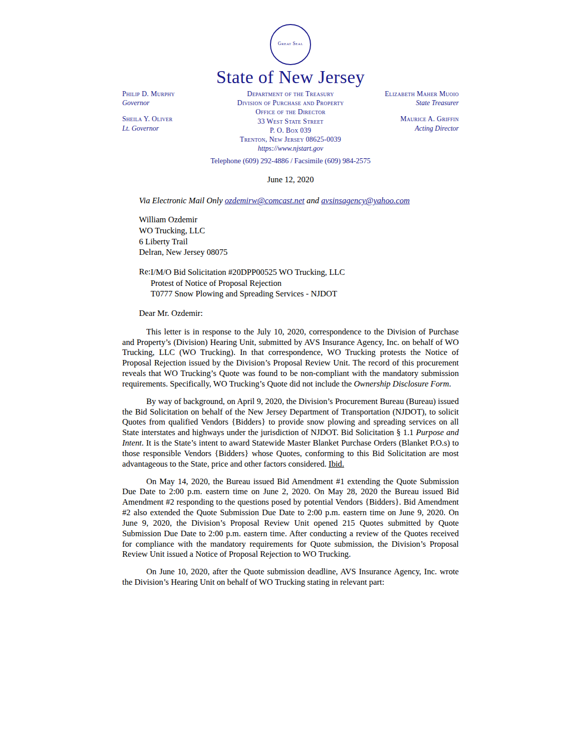Great Seal
State of New Jersey
| Philip D. Murphy Governor Sheila Y. Oliver Lt. Governor | Department of the Treasury Division of Purchase and Property Office of the Director 33 West State Street P. O. Box 039 Trenton, New Jersey 08625-0039 https://www.njstart.gov | Elizabeth Maher Muoio State Treasurer Maurice A. Griffin Acting Director |
Telephone (609) 292-4886 / Facsimile (609) 984-2575
June 12, 2020
Via Electronic Mail Only ozdemirw@comcast.net and avsinsagency@yahoo.com
William Ozdemir
WO Trucking, LLC
6 Liberty Trail
Delran, New Jersey 08075
| Re: | I/M/O Bid Solicitation #20DPP00525 WO Trucking, LLC Protest of Notice of Proposal Rejection T0777 Snow Plowing and Spreading Services - NJDOT |
Dear Mr. Ozdemir:
This letter is in response to the July 10, 2020, correspondence to the Division of Purchase and Property’s (Division) Hearing Unit, submitted by AVS Insurance Agency, Inc. on behalf of WO Trucking, LLC (WO Trucking). In that correspondence, WO Trucking protests the Notice of Proposal Rejection issued by the Division’s Proposal Review Unit. The record of this procurement reveals that WO Trucking’s Quote was found to be non-compliant with the mandatory submission requirements. Specifically, WO Trucking’s Quote did not include the Ownership Disclosure Form.
By way of background, on April 9, 2020, the Division’s Procurement Bureau (Bureau) issued the Bid Solicitation on behalf of the New Jersey Department of Transportation (NJDOT), to solicit Quotes from qualified Vendors {Bidders} to provide snow plowing and spreading services on all State interstates and highways under the jurisdiction of NJDOT. Bid Solicitation § 1.1 Purpose and Intent. It is the State’s intent to award Statewide Master Blanket Purchase Orders (Blanket P.O.s) to those responsible Vendors {Bidders} whose Quotes, conforming to this Bid Solicitation are most advantageous to the State, price and other factors considered. Ibid.
On May 14, 2020, the Bureau issued Bid Amendment #1 extending the Quote Submission Due Date to 2:00 p.m. eastern time on June 2, 2020. On May 28, 2020 the Bureau issued Bid Amendment #2 responding to the questions posed by potential Vendors {Bidders}. Bid Amendment #2 also extended the Quote Submission Due Date to 2:00 p.m. eastern time on June 9, 2020. On June 9, 2020, the Division’s Proposal Review Unit opened 215 Quotes submitted by Quote Submission Due Date to 2:00 p.m. eastern time. After conducting a review of the Quotes received for compliance with the mandatory requirements for Quote submission, the Division’s Proposal Review Unit issued a Notice of Proposal Rejection to WO Trucking.
On June 10, 2020, after the Quote submission deadline, AVS Insurance Agency, Inc. wrote the Division’s Hearing Unit on behalf of WO Trucking stating in relevant part: